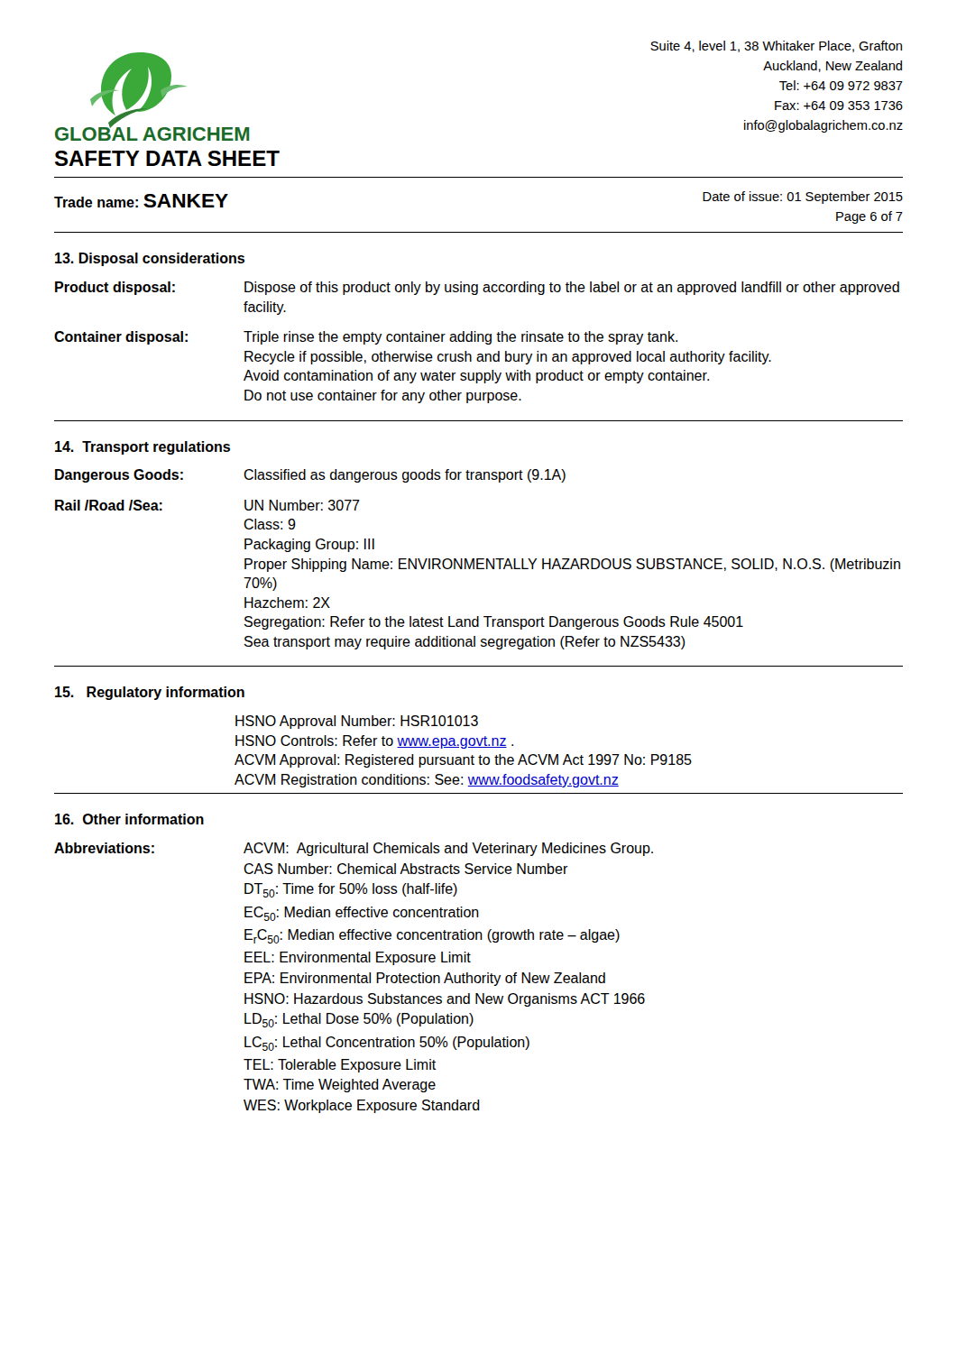GLOBAL AGRICHEM
Suite 4, level 1, 38 Whitaker Place, Grafton
Auckland, New Zealand
Tel: +64 09 972 9837
Fax: +64 09 353 1736
info@globalagrichem.co.nz
SAFETY DATA SHEET
Trade name: SANKEY
Date of issue: 01 September 2015
Page 6 of 7
13. Disposal considerations
| Product disposal: | Dispose of this product only by using according to the label or at an approved landfill or other approved facility. |
| Container disposal: | Triple rinse the empty container adding the rinsate to the spray tank. Recycle if possible, otherwise crush and bury in an approved local authority facility. Avoid contamination of any water supply with product or empty container. Do not use container for any other purpose. |
14. Transport regulations
| Dangerous Goods: | Classified as dangerous goods for transport (9.1A) |
| Rail /Road /Sea: | UN Number: 3077 Class: 9 Packaging Group: III Proper Shipping Name: ENVIRONMENTALLY HAZARDOUS SUBSTANCE, SOLID, N.O.S. (Metribuzin 70%) Hazchem: 2X Segregation: Refer to the latest Land Transport Dangerous Goods Rule 45001 Sea transport may require additional segregation (Refer to NZS5433) |
15. Regulatory information
HSNO Approval Number: HSR101013
HSNO Controls: Refer to www.epa.govt.nz .
ACVM Approval: Registered pursuant to the ACVM Act 1997 No: P9185
ACVM Registration conditions: See: www.foodsafety.govt.nz
16. Other information
| Abbreviations: | ACVM: Agricultural Chemicals and Veterinary Medicines Group. CAS Number: Chemical Abstracts Service Number DT 50 : Time for 50% loss (half-life) EC 50 : Median effective concentration E r C 50 : Median effective concentration (growth rate – algae) EEL: Environmental Exposure Limit EPA: Environmental Protection Authority of New Zealand HSNO: Hazardous Substances and New Organisms ACT 1966 LD 50 : Lethal Dose 50% (Population) LC 50 : Lethal Concentration 50% (Population) TEL: Tolerable Exposure Limit TWA: Time Weighted Average WES: Workplace Exposure Standard |